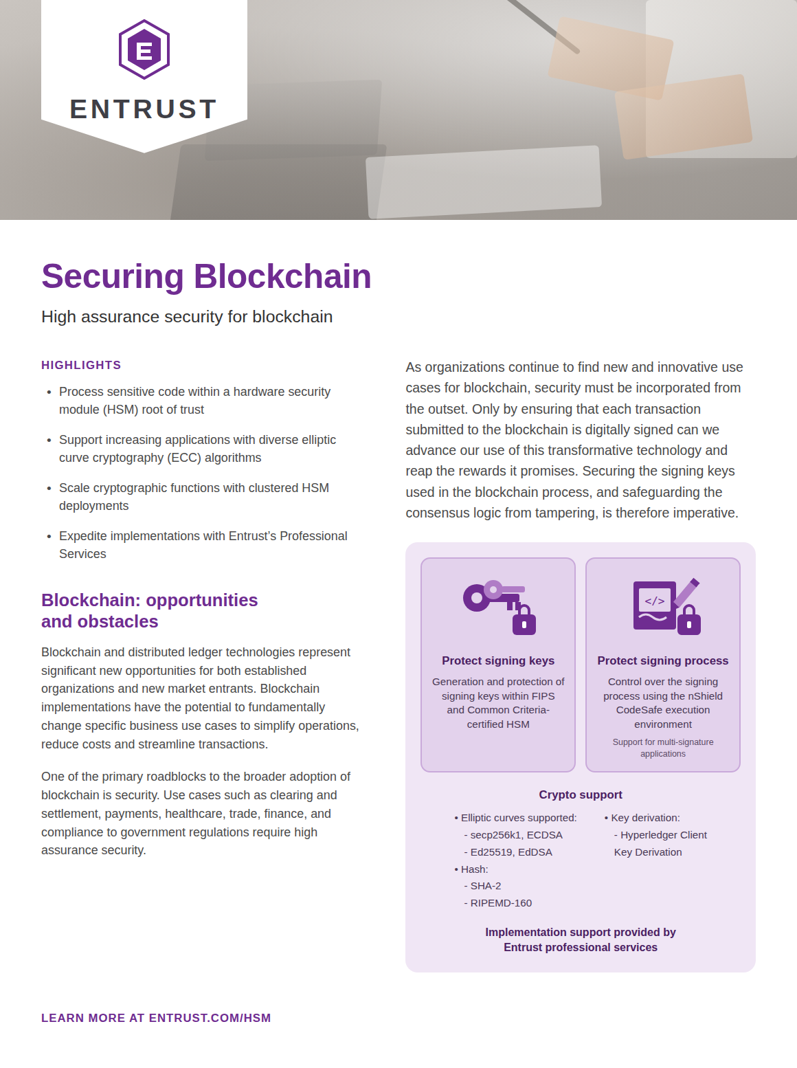ENTRUST
Securing Blockchain
High assurance security for blockchain
Highlights
Process sensitive code within a hardware security module (HSM) root of trust
Support increasing applications with diverse elliptic curve cryptography (ECC) algorithms
Scale cryptographic functions with clustered HSM deployments
Expedite implementations with Entrust’s Professional Services
Blockchain: opportunities
and obstacles
Blockchain and distributed ledger technologies represent significant new opportunities for both established organizations and new market entrants. Blockchain implementations have the potential to fundamentally change specific business use cases to simplify operations, reduce costs and streamline transactions.
One of the primary roadblocks to the broader adoption of blockchain is security. Use cases such as clearing and settlement, payments, healthcare, trade, finance, and compliance to government regulations require high assurance security.
As organizations continue to find new and innovative use cases for blockchain, security must be incorporated from the outset. Only by ensuring that each transaction submitted to the blockchain is digitally signed can we advance our use of this transformative technology and reap the rewards it promises. Securing the signing keys used in the blockchain process, and safeguarding the consensus logic from tampering, is therefore imperative.
Protect signing keys
Generation and protection of signing keys within FIPS and Common Criteria-certified HSM
</>
Protect signing process
Control over the signing process using the nShield CodeSafe execution environment
Support for multi-signature applications
Crypto support
Elliptic curves supported:
secp256k1, ECDSA
Ed25519, EdDSA
Hash:
SHA-2
RIPEMD-160
Key derivation:
Hyperledger Client
Key Derivation
Implementation support provided by
Entrust professional services
Learn more at entrust.com/hsm